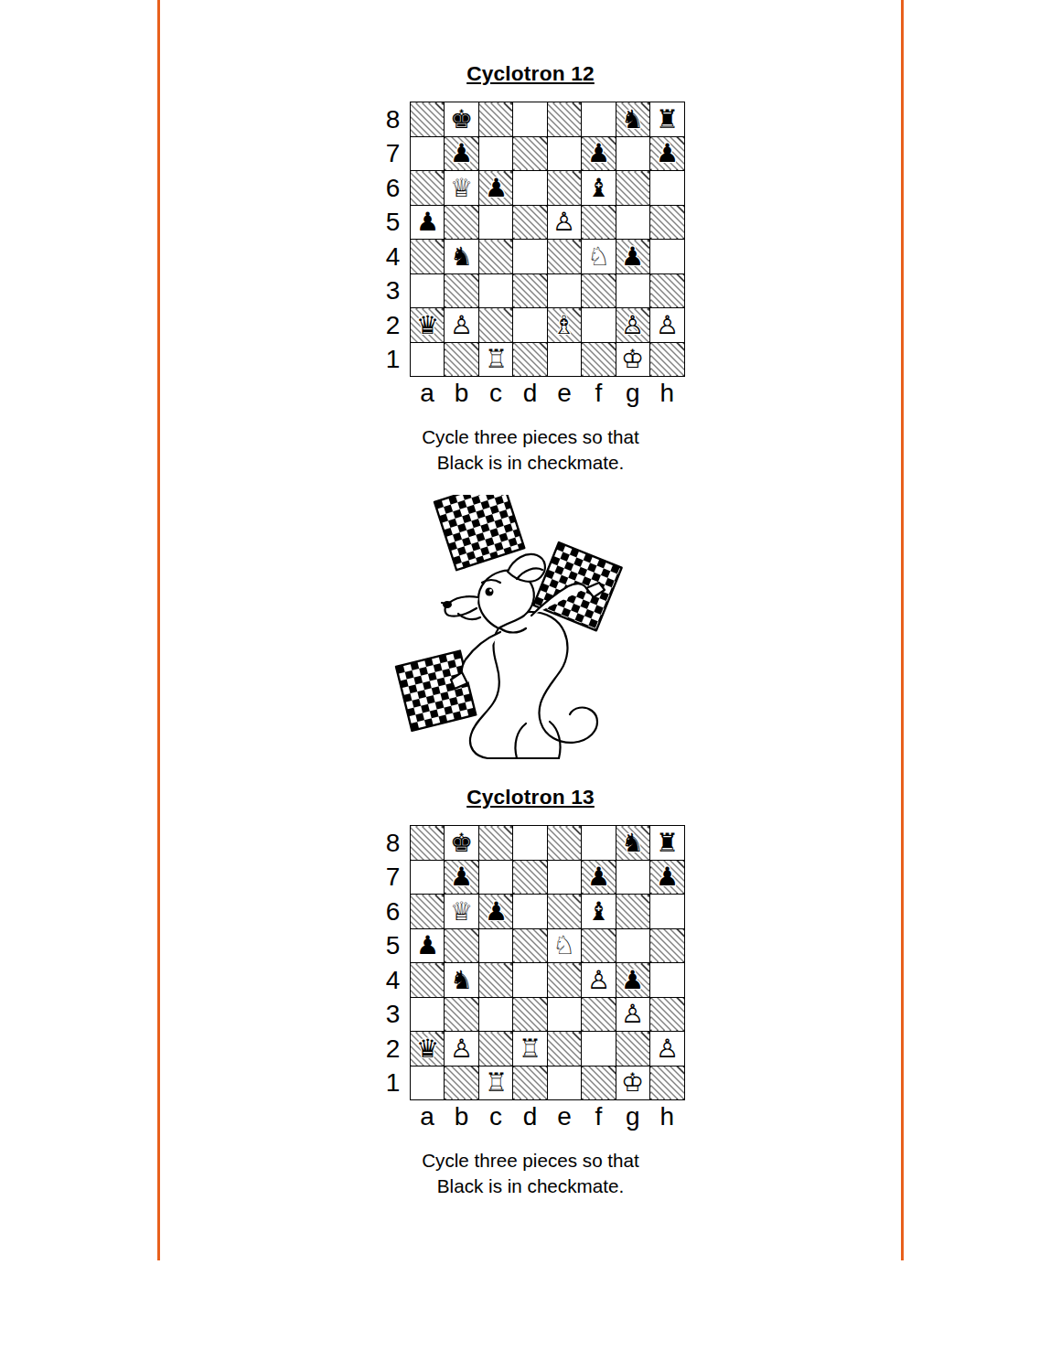Cyclotron 12
| 8 | | ♚ | | | | | ♞ | ♜ |
| 7 | | ♟ | | | | ♟ | | ♟ |
| 6 | | ♕ | ♟ | | | ♝ | | |
| 5 | ♟ | | | | ♙ | | | |
| 4 | | ♞ | | | | ♘ | ♟ | |
| 3 | | | | | | | | |
| 2 | ♛ | ♙ | | | ♗ | | ♙ | ♙ |
| 1 | | | ♖ | | | | ♔ | |
| | a | b | c | d | e | f | g | h |
Cycle three pieces so that
Black is in checkmate.
Cyclotron 13
| 8 | | ♚ | | | | | ♞ | ♜ |
| 7 | | ♟ | | | | ♟ | | ♟ |
| 6 | | ♕ | ♟ | | | ♝ | | |
| 5 | ♟ | | | | ♘ | | | |
| 4 | | ♞ | | | | ♙ | ♟ | |
| 3 | | | | | | | ♙ | |
| 2 | ♛ | ♙ | | ♖ | | | | ♙ |
| 1 | | | ♖ | | | | ♔ | |
| | a | b | c | d | e | f | g | h |
Cycle three pieces so that
Black is in checkmate.